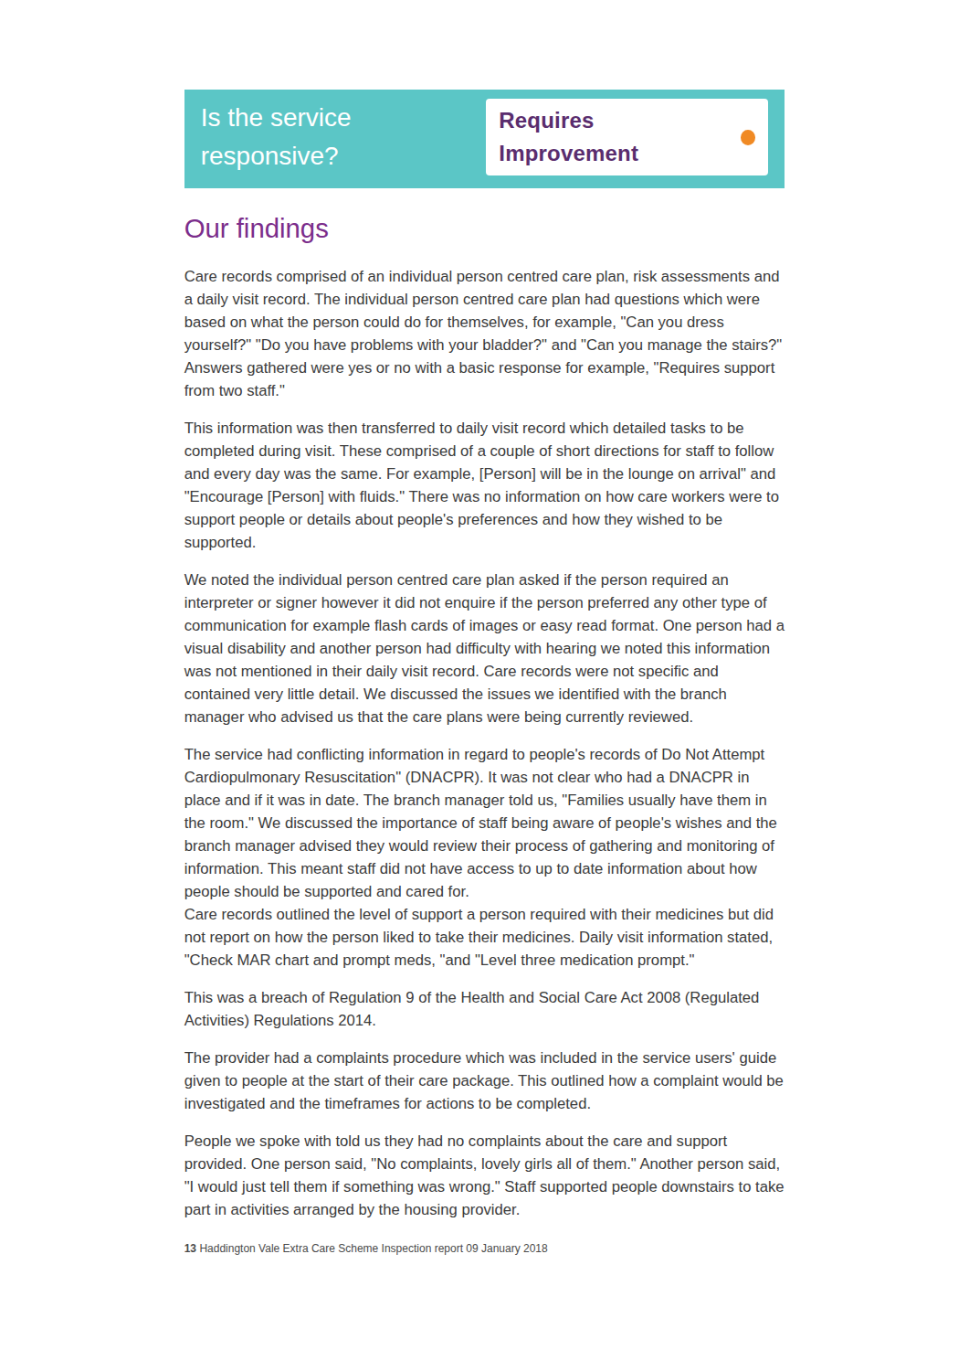Is the service responsive?
Requires Improvement
Our findings
Care records comprised of an individual person centred care plan, risk assessments and a daily visit record. The individual person centred care plan had questions which were based on what the person could do for themselves, for example, "Can you dress yourself?" "Do you have problems with your bladder?" and "Can you manage the stairs?" Answers gathered were yes or no with a basic response for example, "Requires support from two staff."
This information was then transferred to daily visit record which detailed tasks to be completed during visit. These comprised of a couple of short directions for staff to follow and every day was the same. For example, [Person] will be in the lounge on arrival" and "Encourage [Person] with fluids." There was no information on how care workers were to support people or details about people's preferences and how they wished to be supported.
We noted the individual person centred care plan asked if the person required an interpreter or signer however it did not enquire if the person preferred any other type of communication for example flash cards of images or easy read format. One person had a visual disability and another person had difficulty with hearing we noted this information was not mentioned in their daily visit record. Care records were not specific and contained very little detail. We discussed the issues we identified with the branch manager who advised us that the care plans were being currently reviewed.
The service had conflicting information in regard to people's records of Do Not Attempt Cardiopulmonary Resuscitation" (DNACPR). It was not clear who had a DNACPR in place and if it was in date. The branch manager told us, "Families usually have them in the room." We discussed the importance of staff being aware of people's wishes and the branch manager advised they would review their process of gathering and monitoring of information. This meant staff did not have access to up to date information about how people should be supported and cared for.
Care records outlined the level of support a person required with their medicines but did not report on how the person liked to take their medicines. Daily visit information stated, "Check MAR chart and prompt meds, "and "Level three medication prompt."
This was a breach of Regulation 9 of the Health and Social Care Act 2008 (Regulated Activities) Regulations 2014.
The provider had a complaints procedure which was included in the service users' guide given to people at the start of their care package. This outlined how a complaint would be investigated and the timeframes for actions to be completed.
People we spoke with told us they had no complaints about the care and support provided. One person said, "No complaints, lovely girls all of them." Another person said, "I would just tell them if something was wrong." Staff supported people downstairs to take part in activities arranged by the housing provider.
13 Haddington Vale Extra Care Scheme Inspection report 09 January 2018